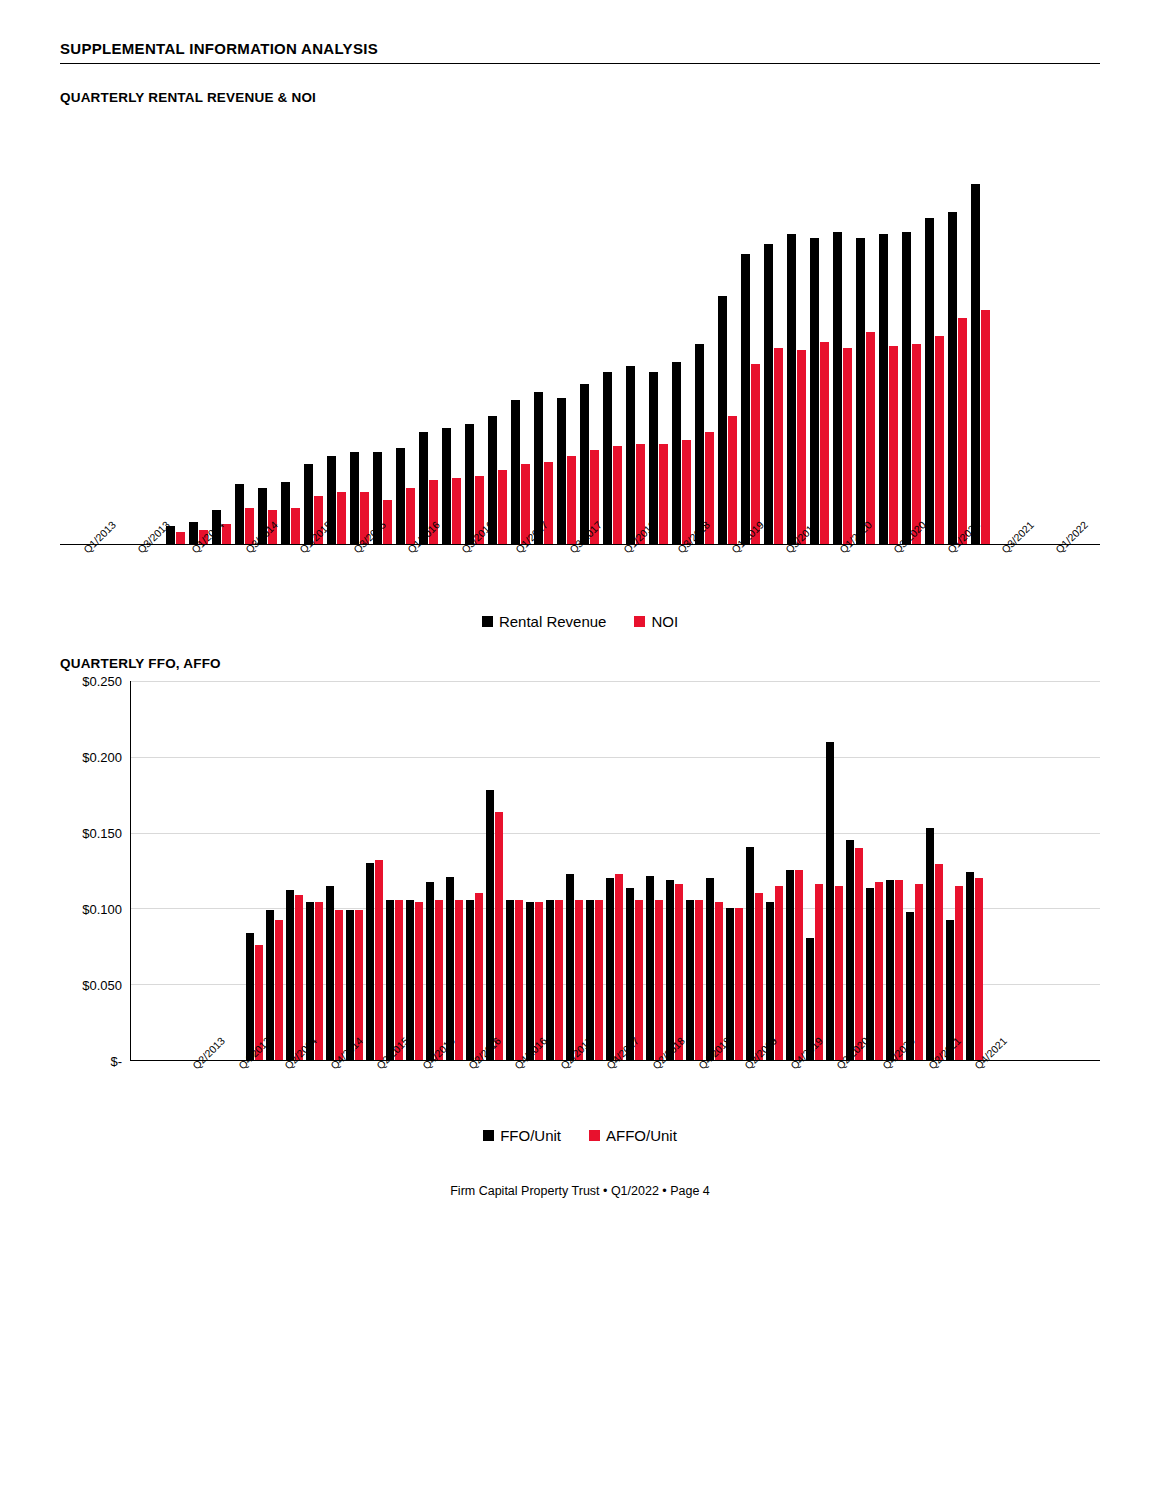SUPPLEMENTAL INFORMATION ANALYSIS
QUARTERLY RENTAL REVENUE & NOI
Q1/2013
x
Q3/2013
x
Q1/2014
x
Q3/2014
x
Q1/2015
x
Q3/2015
x
Q1/2016
x
Q3/2016
x
Q1/2017
x
Q3/2017
x
Q1/2018
x
Q3/2018
x
Q1/2019
x
Q3/2019
x
Q1/2020
x
Q3/2020
x
Q1/2021
x
Q3/2021
x
Q1/2022
Rental Revenue NOI
QUARTERLY FFO, AFFO
$0.250 $0.200 $0.150 $0.100 $0.050 $-
Q2/2013
x
Q4/2013
x
Q2/2014
x
Q4/2014
x
Q2/2015
x
Q4/2015
x
Q2/2016
x
Q4/2016
x
Q2/2017
x
Q4/2017
x
Q2/2018
x
Q4/2018
x
Q2/2019
x
Q4/2019
x
Q2/2020
x
Q4/2020
x
Q2/2021
x
Q4/2021
x
x
FFO/Unit AFFO/Unit
Firm Capital Property Trust • Q1/2022 • Page 4